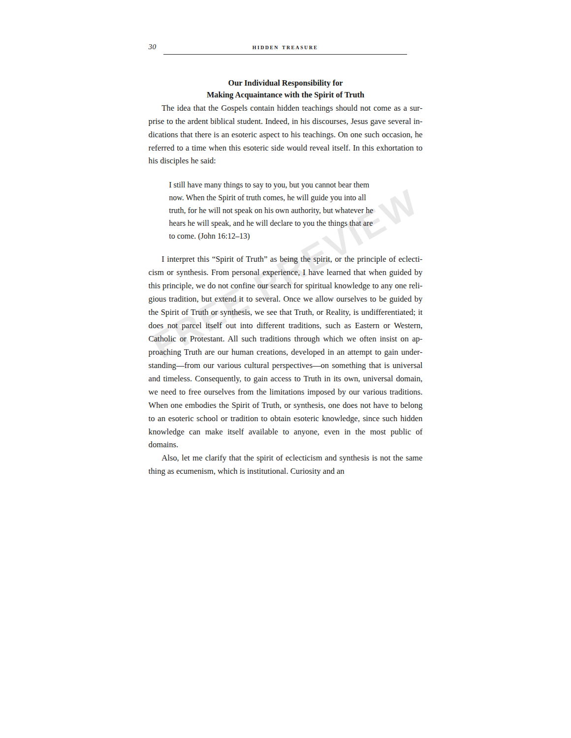FREE PREVIEW
30 Hidden Treasure
Our Individual Responsibility for
Making Acquaintance with the Spirit of Truth
The idea that the Gospels contain hidden teachings should not come as a surprise to the ardent biblical student. Indeed, in his discourses, Jesus gave several indications that there is an esoteric aspect to his teachings. On one such occasion, he referred to a time when this esoteric side would reveal itself. In this exhortation to his disciples he said:
I still have many things to say to you, but you cannot bear them now. When the Spirit of truth comes, he will guide you into all truth, for he will not speak on his own authority, but whatever he hears he will speak, and he will declare to you the things that are to come. (John 16:12–13)
I interpret this “Spirit of Truth” as being the spirit, or the principle of eclecticism or synthesis. From personal experience, I have learned that when guided by this principle, we do not confine our search for spiritual knowledge to any one religious tradition, but extend it to several. Once we allow ourselves to be guided by the Spirit of Truth or synthesis, we see that Truth, or Reality, is undifferentiated; it does not parcel itself out into different traditions, such as Eastern or Western, Catholic or Protestant. All such traditions through which we often insist on approaching Truth are our human creations, developed in an attempt to gain understanding—from our various cultural perspectives—on something that is universal and timeless. Consequently, to gain access to Truth in its own, universal domain, we need to free ourselves from the limitations imposed by our various traditions. When one embodies the Spirit of Truth, or synthesis, one does not have to belong to an esoteric school or tradition to obtain esoteric knowledge, since such hidden knowledge can make itself available to anyone, even in the most public of domains.
Also, let me clarify that the spirit of eclecticism and synthesis is not the same thing as ecumenism, which is institutional. Curiosity and an